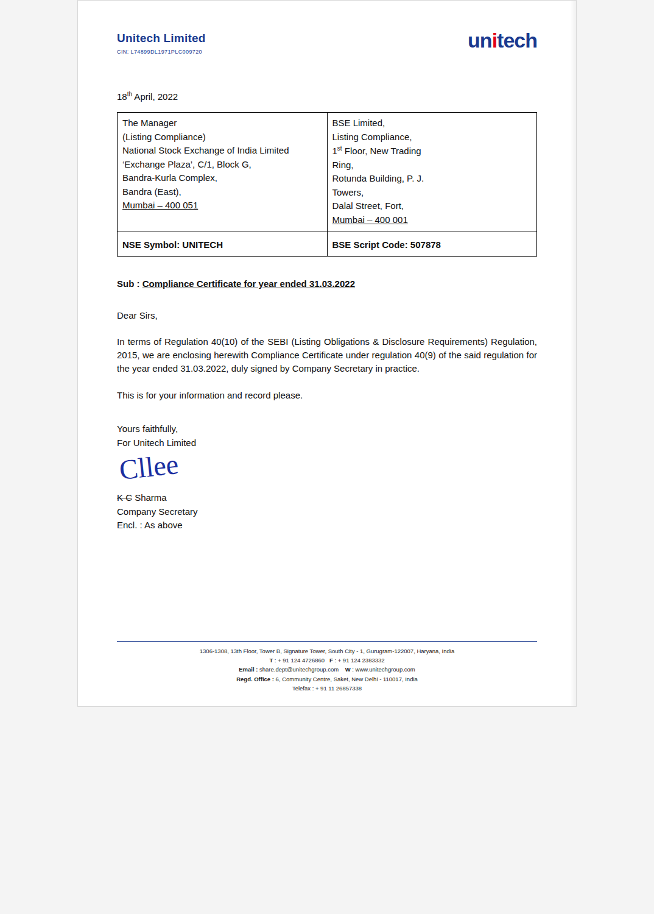Unitech Limited
CIN: L74899DL1971PLC009720
unitech
18th April, 2022
| The Manager (Listing Compliance) National Stock Exchange of India Limited ‘Exchange Plaza’, C/1, Block G, Bandra-Kurla Complex, Bandra (East), Mumbai – 400 051 | BSE Limited, Listing Compliance, 1 st Floor, New Trading Ring, Rotunda Building, P. J. Towers, Dalal Street, Fort, Mumbai – 400 001 |
| NSE Symbol: UNITECH | BSE Script Code: 507878 |
Sub : Compliance Certificate for year ended 31.03.2022
Dear Sirs,
In terms of Regulation 40(10) of the SEBI (Listing Obligations & Disclosure Requirements) Regulation, 2015, we are enclosing herewith Compliance Certificate under regulation 40(9) of the said regulation for the year ended 31.03.2022, duly signed by Company Secretary in practice.
This is for your information and record please.
Yours faithfully,
For Unitech Limited
Cllee
K C Sharma
Company Secretary
Encl. : As above
1306-1308, 13th Floor, Tower B, Signature Tower, South City - 1, Gurugram-122007, Haryana, India
T : + 91 124 4726860 F : + 91 124 2383332
Email : share.dept@unitechgroup.com W : www.unitechgroup.com
Regd. Office : 6, Community Centre, Saket, New Delhi - 110017, India
Telefax : + 91 11 26857338